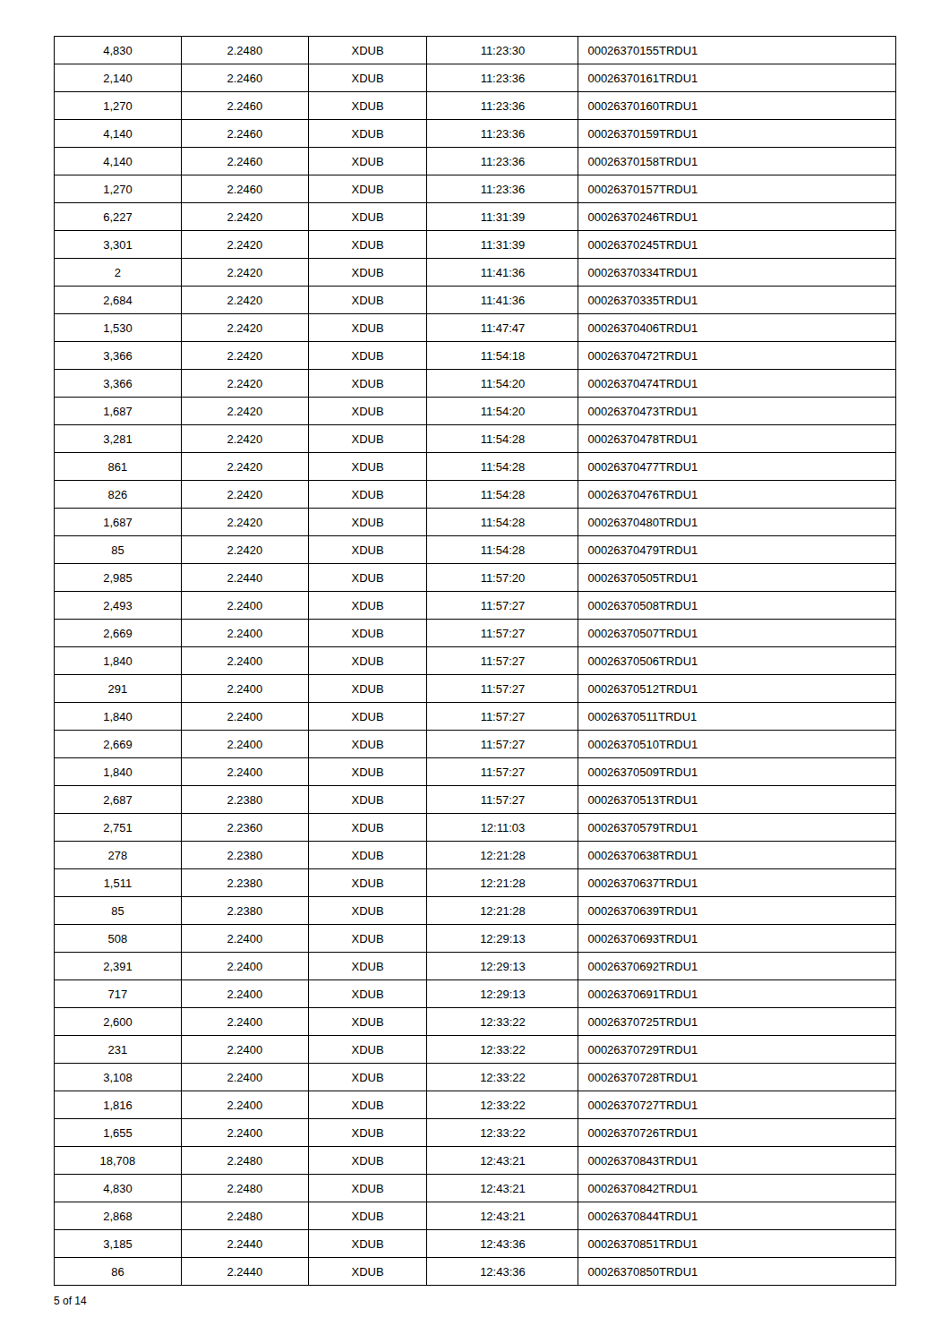| 4,830 | 2.2480 | XDUB | 11:23:30 | 00026370155TRDU1 |
| 2,140 | 2.2460 | XDUB | 11:23:36 | 00026370161TRDU1 |
| 1,270 | 2.2460 | XDUB | 11:23:36 | 00026370160TRDU1 |
| 4,140 | 2.2460 | XDUB | 11:23:36 | 00026370159TRDU1 |
| 4,140 | 2.2460 | XDUB | 11:23:36 | 00026370158TRDU1 |
| 1,270 | 2.2460 | XDUB | 11:23:36 | 00026370157TRDU1 |
| 6,227 | 2.2420 | XDUB | 11:31:39 | 00026370246TRDU1 |
| 3,301 | 2.2420 | XDUB | 11:31:39 | 00026370245TRDU1 |
| 2 | 2.2420 | XDUB | 11:41:36 | 00026370334TRDU1 |
| 2,684 | 2.2420 | XDUB | 11:41:36 | 00026370335TRDU1 |
| 1,530 | 2.2420 | XDUB | 11:47:47 | 00026370406TRDU1 |
| 3,366 | 2.2420 | XDUB | 11:54:18 | 00026370472TRDU1 |
| 3,366 | 2.2420 | XDUB | 11:54:20 | 00026370474TRDU1 |
| 1,687 | 2.2420 | XDUB | 11:54:20 | 00026370473TRDU1 |
| 3,281 | 2.2420 | XDUB | 11:54:28 | 00026370478TRDU1 |
| 861 | 2.2420 | XDUB | 11:54:28 | 00026370477TRDU1 |
| 826 | 2.2420 | XDUB | 11:54:28 | 00026370476TRDU1 |
| 1,687 | 2.2420 | XDUB | 11:54:28 | 00026370480TRDU1 |
| 85 | 2.2420 | XDUB | 11:54:28 | 00026370479TRDU1 |
| 2,985 | 2.2440 | XDUB | 11:57:20 | 00026370505TRDU1 |
| 2,493 | 2.2400 | XDUB | 11:57:27 | 00026370508TRDU1 |
| 2,669 | 2.2400 | XDUB | 11:57:27 | 00026370507TRDU1 |
| 1,840 | 2.2400 | XDUB | 11:57:27 | 00026370506TRDU1 |
| 291 | 2.2400 | XDUB | 11:57:27 | 00026370512TRDU1 |
| 1,840 | 2.2400 | XDUB | 11:57:27 | 00026370511TRDU1 |
| 2,669 | 2.2400 | XDUB | 11:57:27 | 00026370510TRDU1 |
| 1,840 | 2.2400 | XDUB | 11:57:27 | 00026370509TRDU1 |
| 2,687 | 2.2380 | XDUB | 11:57:27 | 00026370513TRDU1 |
| 2,751 | 2.2360 | XDUB | 12:11:03 | 00026370579TRDU1 |
| 278 | 2.2380 | XDUB | 12:21:28 | 00026370638TRDU1 |
| 1,511 | 2.2380 | XDUB | 12:21:28 | 00026370637TRDU1 |
| 85 | 2.2380 | XDUB | 12:21:28 | 00026370639TRDU1 |
| 508 | 2.2400 | XDUB | 12:29:13 | 00026370693TRDU1 |
| 2,391 | 2.2400 | XDUB | 12:29:13 | 00026370692TRDU1 |
| 717 | 2.2400 | XDUB | 12:29:13 | 00026370691TRDU1 |
| 2,600 | 2.2400 | XDUB | 12:33:22 | 00026370725TRDU1 |
| 231 | 2.2400 | XDUB | 12:33:22 | 00026370729TRDU1 |
| 3,108 | 2.2400 | XDUB | 12:33:22 | 00026370728TRDU1 |
| 1,816 | 2.2400 | XDUB | 12:33:22 | 00026370727TRDU1 |
| 1,655 | 2.2400 | XDUB | 12:33:22 | 00026370726TRDU1 |
| 18,708 | 2.2480 | XDUB | 12:43:21 | 00026370843TRDU1 |
| 4,830 | 2.2480 | XDUB | 12:43:21 | 00026370842TRDU1 |
| 2,868 | 2.2480 | XDUB | 12:43:21 | 00026370844TRDU1 |
| 3,185 | 2.2440 | XDUB | 12:43:36 | 00026370851TRDU1 |
| 86 | 2.2440 | XDUB | 12:43:36 | 00026370850TRDU1 |
5 of 14